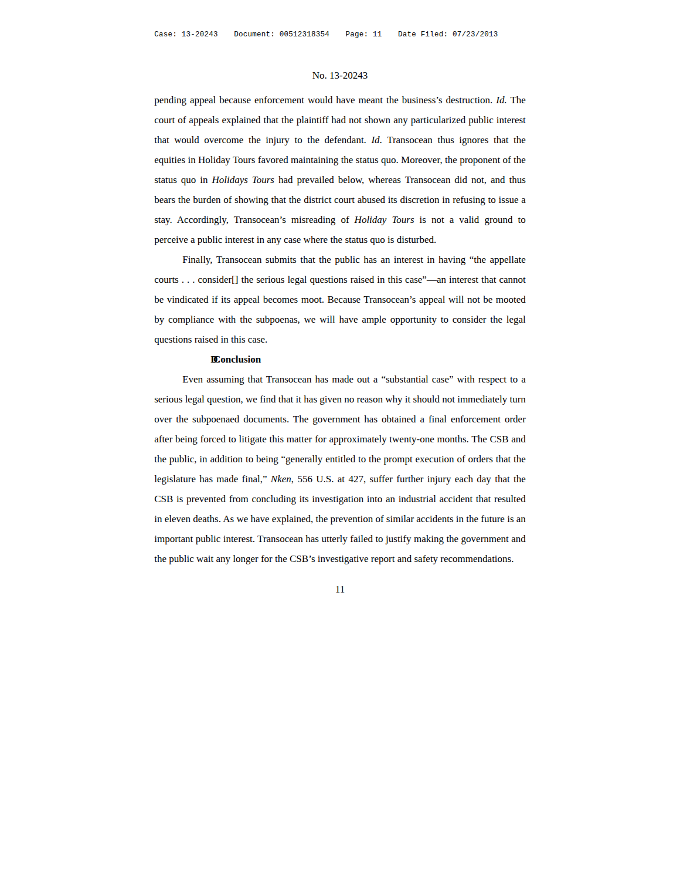Case: 13-20243 Document: 00512318354 Page: 11 Date Filed: 07/23/2013
No. 13-20243
pending appeal because enforcement would have meant the business’s destruction. Id. The court of appeals explained that the plaintiff had not shown any particularized public interest that would overcome the injury to the defendant. Id. Transocean thus ignores that the equities in Holiday Tours favored maintaining the status quo. Moreover, the proponent of the status quo in Holidays Tours had prevailed below, whereas Transocean did not, and thus bears the burden of showing that the district court abused its discretion in refusing to issue a stay. Accordingly, Transocean’s misreading of Holiday Tours is not a valid ground to perceive a public interest in any case where the status quo is disturbed.
Finally, Transocean submits that the public has an interest in having “the appellate courts . . . consider[] the serious legal questions raised in this case”—an interest that cannot be vindicated if its appeal becomes moot. Because Transocean’s appeal will not be mooted by compliance with the subpoenas, we will have ample opportunity to consider the legal questions raised in this case.
D. Conclusion
Even assuming that Transocean has made out a “substantial case” with respect to a serious legal question, we find that it has given no reason why it should not immediately turn over the subpoenaed documents. The government has obtained a final enforcement order after being forced to litigate this matter for approximately twenty-one months. The CSB and the public, in addition to being “generally entitled to the prompt execution of orders that the legislature has made final,” Nken, 556 U.S. at 427, suffer further injury each day that the CSB is prevented from concluding its investigation into an industrial accident that resulted in eleven deaths. As we have explained, the prevention of similar accidents in the future is an important public interest. Transocean has utterly failed to justify making the government and the public wait any longer for the CSB’s investigative report and safety recommendations.
11